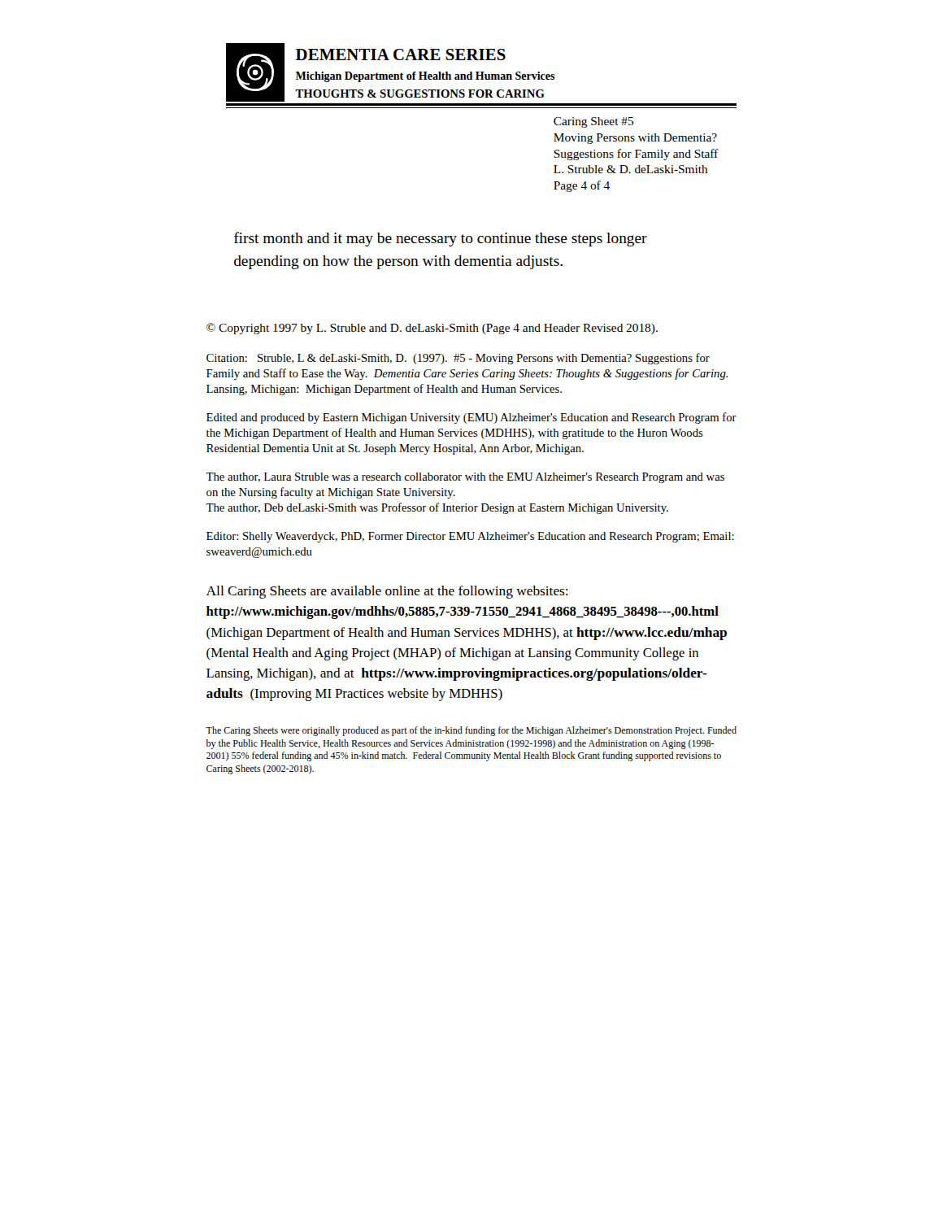DEMENTIA CARE SERIES
Michigan Department of Health and Human Services
THOUGHTS & SUGGESTIONS FOR CARING
Caring Sheet #5
Moving Persons with Dementia?
Suggestions for Family and Staff
L. Struble & D. deLaski-Smith
Page 4 of 4
first month and it may be necessary to continue these steps longer depending on how the person with dementia adjusts.
© Copyright 1997 by L. Struble and D. deLaski-Smith (Page 4 and Header Revised 2018).
Citation: Struble, L & deLaski-Smith, D. (1997). #5 - Moving Persons with Dementia? Suggestions for Family and Staff to Ease the Way. Dementia Care Series Caring Sheets: Thoughts & Suggestions for Caring. Lansing, Michigan: Michigan Department of Health and Human Services.
Edited and produced by Eastern Michigan University (EMU) Alzheimer's Education and Research Program for the Michigan Department of Health and Human Services (MDHHS), with gratitude to the Huron Woods Residential Dementia Unit at St. Joseph Mercy Hospital, Ann Arbor, Michigan.
The author, Laura Struble was a research collaborator with the EMU Alzheimer's Research Program and was on the Nursing faculty at Michigan State University.
The author, Deb deLaski-Smith was Professor of Interior Design at Eastern Michigan University.
Editor: Shelly Weaverdyck, PhD, Former Director EMU Alzheimer's Education and Research Program; Email: sweaverd@umich.edu
All Caring Sheets are available online at the following websites:
http://www.michigan.gov/mdhhs/0,5885,7-339-71550_2941_4868_38495_38498---,00.html
(Michigan Department of Health and Human Services MDHHS), at http://www.lcc.edu/mhap (Mental Health and Aging Project (MHAP) of Michigan at Lansing Community College in Lansing, Michigan), and at https://www.improvingmipractices.org/populations/older-adults (Improving MI Practices website by MDHHS)
The Caring Sheets were originally produced as part of the in-kind funding for the Michigan Alzheimer's Demonstration Project. Funded by the Public Health Service, Health Resources and Services Administration (1992-1998) and the Administration on Aging (1998-2001) 55% federal funding and 45% in-kind match. Federal Community Mental Health Block Grant funding supported revisions to Caring Sheets (2002-2018).